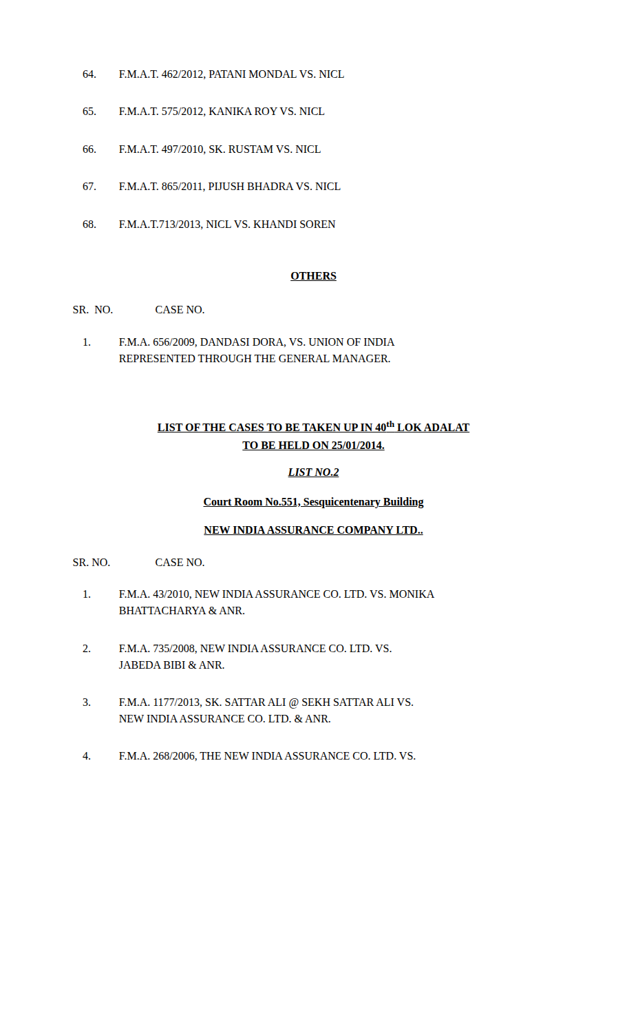64. F.M.A.T. 462/2012, PATANI MONDAL VS. NICL
65. F.M.A.T. 575/2012, KANIKA ROY VS. NICL
66. F.M.A.T. 497/2010, SK. RUSTAM VS. NICL
67. F.M.A.T. 865/2011, PIJUSH BHADRA VS. NICL
68. F.M.A.T.713/2013, NICL VS. KHANDI SOREN
OTHERS
SR. NO. CASE NO.
1. F.M.A. 656/2009, DANDASI DORA, VS. UNION OF INDIA
REPRESENTED THROUGH THE GENERAL MANAGER.
LIST OF THE CASES TO BE TAKEN UP IN 40th LOK ADALAT
TO BE HELD ON 25/01/2014.
LIST NO.2
Court Room No.551, Sesquicentenary Building
NEW INDIA ASSURANCE COMPANY LTD..
SR. NO. CASE NO.
1. F.M.A. 43/2010, NEW INDIA ASSURANCE CO. LTD. VS. MONIKA
BHATTACHARYA & ANR.
2. F.M.A. 735/2008, NEW INDIA ASSURANCE CO. LTD. VS.
JABEDA BIBI & ANR.
3. F.M.A. 1177/2013, SK. SATTAR ALI @ SEKH SATTAR ALI VS.
NEW INDIA ASSURANCE CO. LTD. & ANR.
4. F.M.A. 268/2006, THE NEW INDIA ASSURANCE CO. LTD. VS.